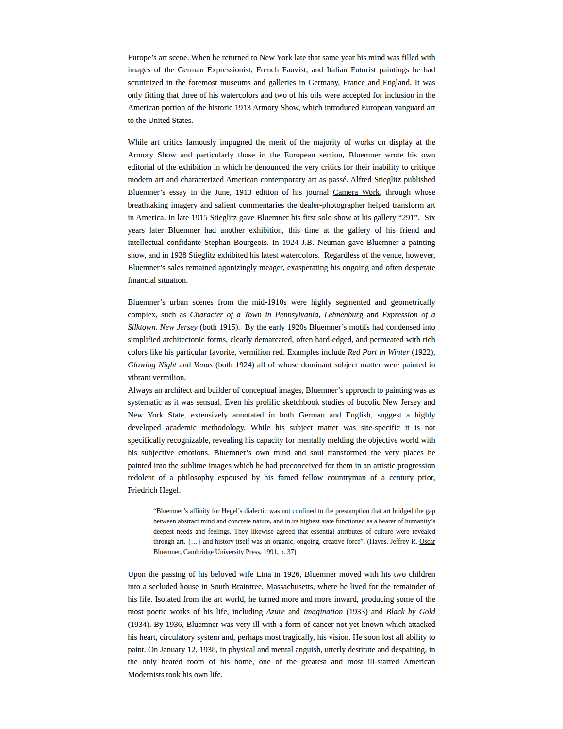Europe’s art scene. When he returned to New York late that same year his mind was filled with images of the German Expressionist, French Fauvist, and Italian Futurist paintings he had scrutinized in the foremost museums and galleries in Germany, France and England. It was only fitting that three of his watercolors and two of his oils were accepted for inclusion in the American portion of the historic 1913 Armory Show, which introduced European vanguard art to the United States.
While art critics famously impugned the merit of the majority of works on display at the Armory Show and particularly those in the European section, Bluemner wrote his own editorial of the exhibition in which he denounced the very critics for their inability to critique modern art and characterized American contemporary art as passé. Alfred Stieglitz published Bluemner’s essay in the June, 1913 edition of his journal Camera Work, through whose breathtaking imagery and salient commentaries the dealer-photographer helped transform art in America. In late 1915 Stieglitz gave Bluemner his first solo show at his gallery “291”. Six years later Bluemner had another exhibition, this time at the gallery of his friend and intellectual confidante Stephan Bourgeois. In 1924 J.B. Neuman gave Bluemner a painting show, and in 1928 Stieglitz exhibited his latest watercolors. Regardless of the venue, however, Bluemner’s sales remained agonizingly meager, exasperating his ongoing and often desperate financial situation.
Bluemner’s urban scenes from the mid-1910s were highly segmented and geometrically complex, such as Character of a Town in Pennsylvania, Lehnenburg and Expression of a Silktown, New Jersey (both 1915). By the early 1920s Bluemner’s motifs had condensed into simplified architectonic forms, clearly demarcated, often hard-edged, and permeated with rich colors like his particular favorite, vermilion red. Examples include Red Port in Winter (1922), Glowing Night and Venus (both 1924) all of whose dominant subject matter were painted in vibrant vermilion.
Always an architect and builder of conceptual images, Bluemner’s approach to painting was as systematic as it was sensual. Even his prolific sketchbook studies of bucolic New Jersey and New York State, extensively annotated in both German and English, suggest a highly developed academic methodology. While his subject matter was site-specific it is not specifically recognizable, revealing his capacity for mentally melding the objective world with his subjective emotions. Bluemner’s own mind and soul transformed the very places he painted into the sublime images which he had preconceived for them in an artistic progression redolent of a philosophy espoused by his famed fellow countryman of a century prior, Friedrich Hegel.
“Bluemner’s affinity for Hegel’s dialectic was not confined to the presumption that art bridged the gap between abstract mind and concrete nature, and in its highest state functioned as a bearer of humanity’s deepest needs and feelings. They likewise agreed that essential attributes of culture were revealed through art, {…} and history itself was an organic, ongoing, creative force”. (Hayes, Jeffrey R. Oscar Bluemner, Cambridge University Press, 1991, p. 37)
Upon the passing of his beloved wife Lina in 1926, Bluemner moved with his two children into a secluded house in South Braintree, Massachusetts, where he lived for the remainder of his life. Isolated from the art world, he turned more and more inward, producing some of the most poetic works of his life, including Azure and Imagination (1933) and Black by Gold (1934). By 1936, Bluemner was very ill with a form of cancer not yet known which attacked his heart, circulatory system and, perhaps most tragically, his vision. He soon lost all ability to paint. On January 12, 1938, in physical and mental anguish, utterly destitute and despairing, in the only heated room of his home, one of the greatest and most ill-starred American Modernists took his own life.